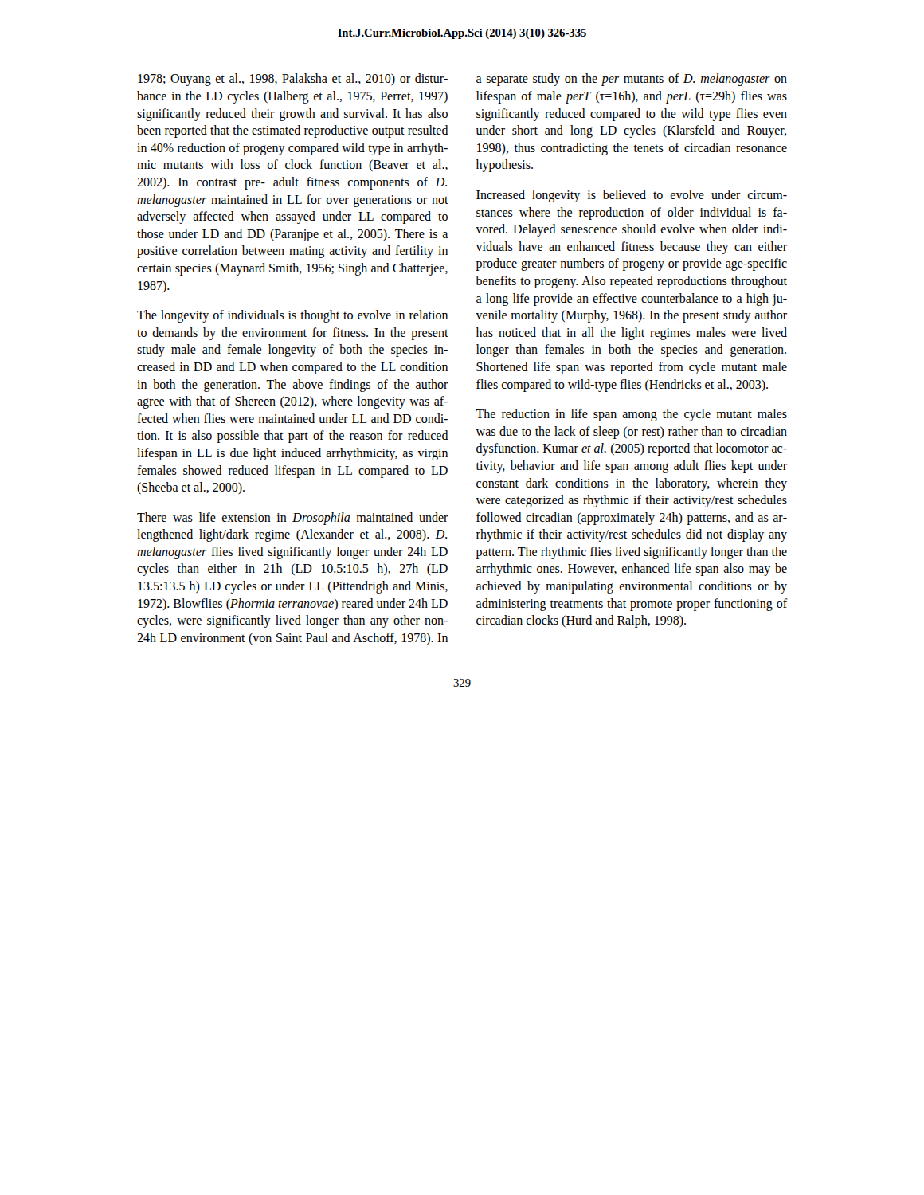Int.J.Curr.Microbiol.App.Sci (2014) 3(10) 326-335
1978; Ouyang et al., 1998, Palaksha et al., 2010) or disturbance in the LD cycles (Halberg et al., 1975, Perret, 1997) significantly reduced their growth and survival. It has also been reported that the estimated reproductive output resulted in 40% reduction of progeny compared wild type in arrhythmic mutants with loss of clock function (Beaver et al., 2002). In contrast pre- adult fitness components of D. melanogaster maintained in LL for over generations or not adversely affected when assayed under LL compared to those under LD and DD (Paranjpe et al., 2005). There is a positive correlation between mating activity and fertility in certain species (Maynard Smith, 1956; Singh and Chatterjee, 1987).
The longevity of individuals is thought to evolve in relation to demands by the environment for fitness. In the present study male and female longevity of both the species increased in DD and LD when compared to the LL condition in both the generation. The above findings of the author agree with that of Shereen (2012), where longevity was affected when flies were maintained under LL and DD condition. It is also possible that part of the reason for reduced lifespan in LL is due light induced arrhythmicity, as virgin females showed reduced lifespan in LL compared to LD (Sheeba et al., 2000).
There was life extension in Drosophila maintained under lengthened light/dark regime (Alexander et al., 2008). D. melanogaster flies lived significantly longer under 24h LD cycles than either in 21h (LD 10.5:10.5 h), 27h (LD 13.5:13.5 h) LD cycles or under LL (Pittendrigh and Minis, 1972). Blowflies (Phormia terranovae) reared under 24h LD cycles, were significantly lived longer than any other non-24h LD environment (von Saint Paul and Aschoff, 1978). In a separate study on the per mutants of D. melanogaster on lifespan of male perT (τ=16h), and perL (τ=29h) flies was significantly reduced compared to the wild type flies even under short and long LD cycles (Klarsfeld and Rouyer, 1998), thus contradicting the tenets of circadian resonance hypothesis.
Increased longevity is believed to evolve under circumstances where the reproduction of older individual is favored. Delayed senescence should evolve when older individuals have an enhanced fitness because they can either produce greater numbers of progeny or provide age-specific benefits to progeny. Also repeated reproductions throughout a long life provide an effective counterbalance to a high juvenile mortality (Murphy, 1968). In the present study author has noticed that in all the light regimes males were lived longer than females in both the species and generation. Shortened life span was reported from cycle mutant male flies compared to wild-type flies (Hendricks et al., 2003).
The reduction in life span among the cycle mutant males was due to the lack of sleep (or rest) rather than to circadian dysfunction. Kumar et al. (2005) reported that locomotor activity, behavior and life span among adult flies kept under constant dark conditions in the laboratory, wherein they were categorized as rhythmic if their activity/rest schedules followed circadian (approximately 24h) patterns, and as arrhythmic if their activity/rest schedules did not display any pattern. The rhythmic flies lived significantly longer than the arrhythmic ones. However, enhanced life span also may be achieved by manipulating environmental conditions or by administering treatments that promote proper functioning of circadian clocks (Hurd and Ralph, 1998).
329